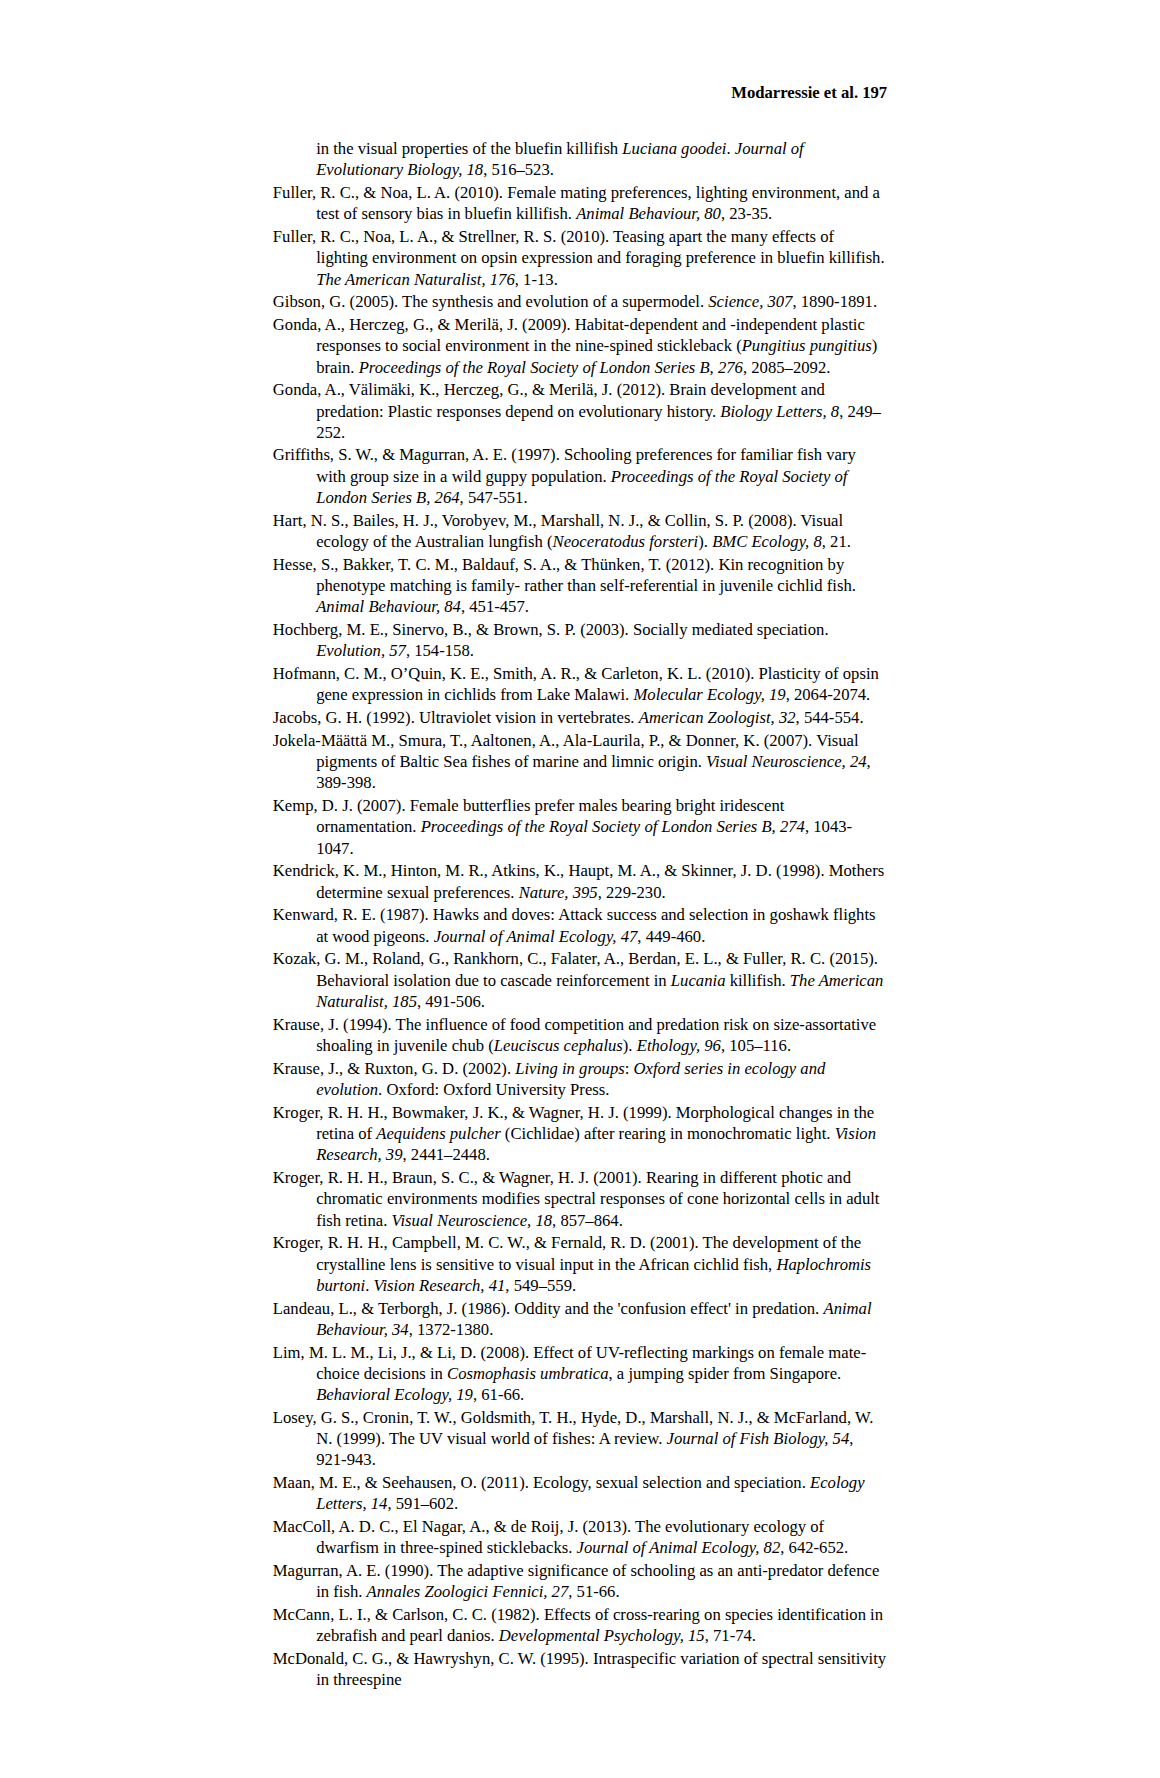Modarressie et al. 197
in the visual properties of the bluefin killifish Luciana goodei. Journal of Evolutionary Biology, 18, 516–523.
Fuller, R. C., & Noa, L. A. (2010). Female mating preferences, lighting environment, and a test of sensory bias in bluefin killifish. Animal Behaviour, 80, 23-35.
Fuller, R. C., Noa, L. A., & Strellner, R. S. (2010). Teasing apart the many effects of lighting environment on opsin expression and foraging preference in bluefin killifish. The American Naturalist, 176, 1-13.
Gibson, G. (2005). The synthesis and evolution of a supermodel. Science, 307, 1890-1891.
Gonda, A., Herczeg, G., & Merilä, J. (2009). Habitat-dependent and -independent plastic responses to social environment in the nine-spined stickleback (Pungitius pungitius) brain. Proceedings of the Royal Society of London Series B, 276, 2085–2092.
Gonda, A., Välimäki, K., Herczeg, G., & Merilä, J. (2012). Brain development and predation: Plastic responses depend on evolutionary history. Biology Letters, 8, 249–252.
Griffiths, S. W., & Magurran, A. E. (1997). Schooling preferences for familiar fish vary with group size in a wild guppy population. Proceedings of the Royal Society of London Series B, 264, 547-551.
Hart, N. S., Bailes, H. J., Vorobyev, M., Marshall, N. J., & Collin, S. P. (2008). Visual ecology of the Australian lungfish (Neoceratodus forsteri). BMC Ecology, 8, 21.
Hesse, S., Bakker, T. C. M., Baldauf, S. A., & Thünken, T. (2012). Kin recognition by phenotype matching is family- rather than self-referential in juvenile cichlid fish. Animal Behaviour, 84, 451-457.
Hochberg, M. E., Sinervo, B., & Brown, S. P. (2003). Socially mediated speciation. Evolution, 57, 154-158.
Hofmann, C. M., O’Quin, K. E., Smith, A. R., & Carleton, K. L. (2010). Plasticity of opsin gene expression in cichlids from Lake Malawi. Molecular Ecology, 19, 2064-2074.
Jacobs, G. H. (1992). Ultraviolet vision in vertebrates. American Zoologist, 32, 544-554.
Jokela-Määttä M., Smura, T., Aaltonen, A., Ala-Laurila, P., & Donner, K. (2007). Visual pigments of Baltic Sea fishes of marine and limnic origin. Visual Neuroscience, 24, 389-398.
Kemp, D. J. (2007). Female butterflies prefer males bearing bright iridescent ornamentation. Proceedings of the Royal Society of London Series B, 274, 1043-1047.
Kendrick, K. M., Hinton, M. R., Atkins, K., Haupt, M. A., & Skinner, J. D. (1998). Mothers determine sexual preferences. Nature, 395, 229-230.
Kenward, R. E. (1987). Hawks and doves: Attack success and selection in goshawk flights at wood pigeons. Journal of Animal Ecology, 47, 449-460.
Kozak, G. M., Roland, G., Rankhorn, C., Falater, A., Berdan, E. L., & Fuller, R. C. (2015). Behavioral isolation due to cascade reinforcement in Lucania killifish. The American Naturalist, 185, 491-506.
Krause, J. (1994). The influence of food competition and predation risk on size-assortative shoaling in juvenile chub (Leuciscus cephalus). Ethology, 96, 105–116.
Krause, J., & Ruxton, G. D. (2002). Living in groups: Oxford series in ecology and evolution. Oxford: Oxford University Press.
Kroger, R. H. H., Bowmaker, J. K., & Wagner, H. J. (1999). Morphological changes in the retina of Aequidens pulcher (Cichlidae) after rearing in monochromatic light. Vision Research, 39, 2441–2448.
Kroger, R. H. H., Braun, S. C., & Wagner, H. J. (2001). Rearing in different photic and chromatic environments modifies spectral responses of cone horizontal cells in adult fish retina. Visual Neuroscience, 18, 857–864.
Kroger, R. H. H., Campbell, M. C. W., & Fernald, R. D. (2001). The development of the crystalline lens is sensitive to visual input in the African cichlid fish, Haplochromis burtoni. Vision Research, 41, 549–559.
Landeau, L., & Terborgh, J. (1986). Oddity and the 'confusion effect' in predation. Animal Behaviour, 34, 1372-1380.
Lim, M. L. M., Li, J., & Li, D. (2008). Effect of UV-reflecting markings on female mate-choice decisions in Cosmophasis umbratica, a jumping spider from Singapore. Behavioral Ecology, 19, 61-66.
Losey, G. S., Cronin, T. W., Goldsmith, T. H., Hyde, D., Marshall, N. J., & McFarland, W. N. (1999). The UV visual world of fishes: A review. Journal of Fish Biology, 54, 921-943.
Maan, M. E., & Seehausen, O. (2011). Ecology, sexual selection and speciation. Ecology Letters, 14, 591–602.
MacColl, A. D. C., El Nagar, A., & de Roij, J. (2013). The evolutionary ecology of dwarfism in three-spined sticklebacks. Journal of Animal Ecology, 82, 642-652.
Magurran, A. E. (1990). The adaptive significance of schooling as an anti-predator defence in fish. Annales Zoologici Fennici, 27, 51-66.
McCann, L. I., & Carlson, C. C. (1982). Effects of cross-rearing on species identification in zebrafish and pearl danios. Developmental Psychology, 15, 71-74.
McDonald, C. G., & Hawryshyn, C. W. (1995). Intraspecific variation of spectral sensitivity in threespine